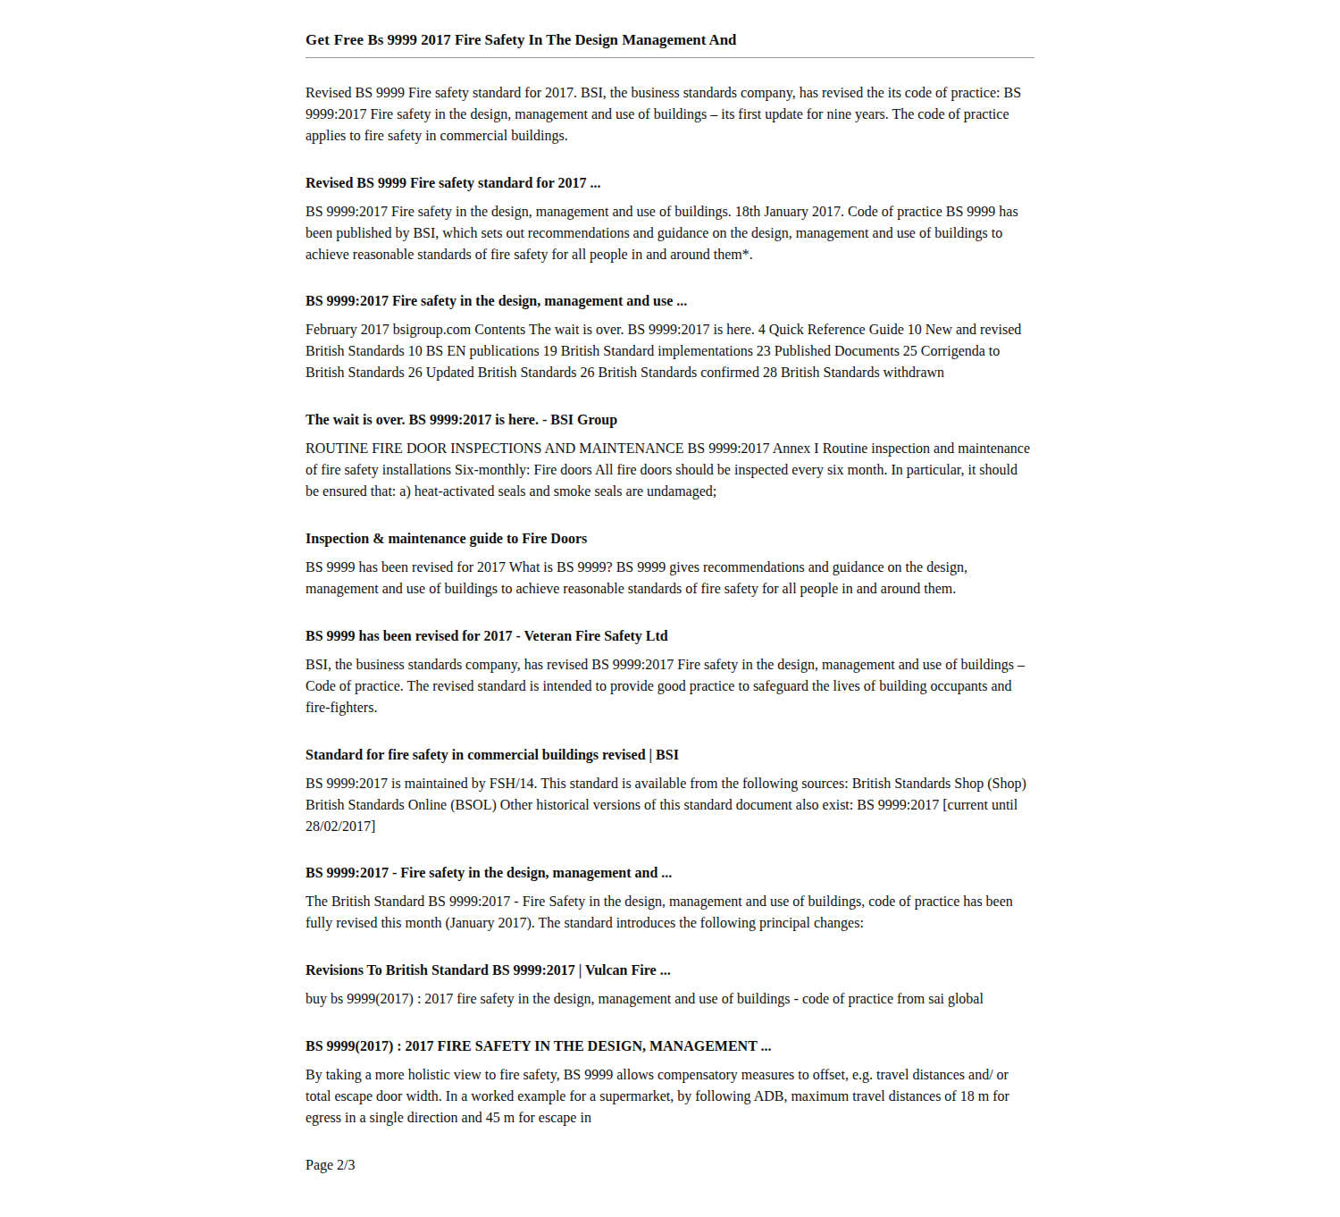Get Free Bs 9999 2017 Fire Safety In The Design Management And
Revised BS 9999 Fire safety standard for 2017. BSI, the business standards company, has revised the its code of practice: BS 9999:2017 Fire safety in the design, management and use of buildings – its first update for nine years. The code of practice applies to fire safety in commercial buildings.
Revised BS 9999 Fire safety standard for 2017 ...
BS 9999:2017 Fire safety in the design, management and use of buildings. 18th January 2017. Code of practice BS 9999 has been published by BSI, which sets out recommendations and guidance on the design, management and use of buildings to achieve reasonable standards of fire safety for all people in and around them*.
BS 9999:2017 Fire safety in the design, management and use ...
February 2017 bsigroup.com Contents The wait is over. BS 9999:2017 is here. 4 Quick Reference Guide 10 New and revised British Standards 10 BS EN publications 19 British Standard implementations 23 Published Documents 25 Corrigenda to British Standards 26 Updated British Standards 26 British Standards confirmed 28 British Standards withdrawn
The wait is over. BS 9999:2017 is here. - BSI Group
ROUTINE FIRE DOOR INSPECTIONS AND MAINTENANCE BS 9999:2017 Annex I Routine inspection and maintenance of fire safety installations Six-monthly: Fire doors All fire doors should be inspected every six month. In particular, it should be ensured that: a) heat-activated seals and smoke seals are undamaged;
Inspection & maintenance guide to Fire Doors
BS 9999 has been revised for 2017 What is BS 9999? BS 9999 gives recommendations and guidance on the design, management and use of buildings to achieve reasonable standards of fire safety for all people in and around them.
BS 9999 has been revised for 2017 - Veteran Fire Safety Ltd
BSI, the business standards company, has revised BS 9999:2017 Fire safety in the design, management and use of buildings – Code of practice. The revised standard is intended to provide good practice to safeguard the lives of building occupants and fire-fighters.
Standard for fire safety in commercial buildings revised | BSI
BS 9999:2017 is maintained by FSH/14. This standard is available from the following sources: British Standards Shop (Shop) British Standards Online (BSOL) Other historical versions of this standard document also exist: BS 9999:2017 [current until 28/02/2017]
BS 9999:2017 - Fire safety in the design, management and ...
The British Standard BS 9999:2017 - Fire Safety in the design, management and use of buildings, code of practice has been fully revised this month (January 2017). The standard introduces the following principal changes:
Revisions To British Standard BS 9999:2017 | Vulcan Fire ...
buy bs 9999(2017) : 2017 fire safety in the design, management and use of buildings - code of practice from sai global
BS 9999(2017) : 2017 FIRE SAFETY IN THE DESIGN, MANAGEMENT ...
By taking a more holistic view to fire safety, BS 9999 allows compensatory measures to offset, e.g. travel distances and/ or total escape door width. In a worked example for a supermarket, by following ADB, maximum travel distances of 18 m for egress in a single direction and 45 m for escape in
Page 2/3